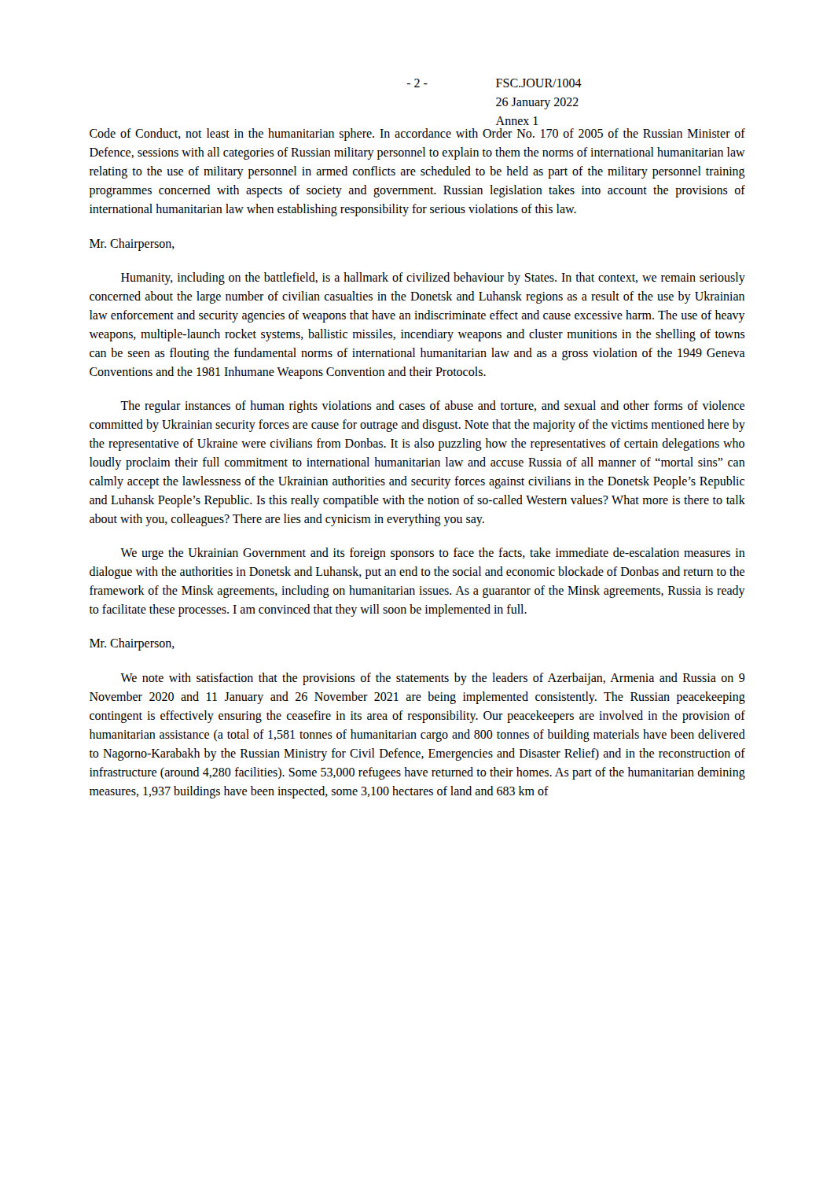- 2 -
FSC.JOUR/1004
26 January 2022
Annex 1
Code of Conduct, not least in the humanitarian sphere. In accordance with Order No. 170 of 2005 of the Russian Minister of Defence, sessions with all categories of Russian military personnel to explain to them the norms of international humanitarian law relating to the use of military personnel in armed conflicts are scheduled to be held as part of the military personnel training programmes concerned with aspects of society and government. Russian legislation takes into account the provisions of international humanitarian law when establishing responsibility for serious violations of this law.
Mr. Chairperson,
Humanity, including on the battlefield, is a hallmark of civilized behaviour by States. In that context, we remain seriously concerned about the large number of civilian casualties in the Donetsk and Luhansk regions as a result of the use by Ukrainian law enforcement and security agencies of weapons that have an indiscriminate effect and cause excessive harm. The use of heavy weapons, multiple-launch rocket systems, ballistic missiles, incendiary weapons and cluster munitions in the shelling of towns can be seen as flouting the fundamental norms of international humanitarian law and as a gross violation of the 1949 Geneva Conventions and the 1981 Inhumane Weapons Convention and their Protocols.
The regular instances of human rights violations and cases of abuse and torture, and sexual and other forms of violence committed by Ukrainian security forces are cause for outrage and disgust. Note that the majority of the victims mentioned here by the representative of Ukraine were civilians from Donbas. It is also puzzling how the representatives of certain delegations who loudly proclaim their full commitment to international humanitarian law and accuse Russia of all manner of “mortal sins” can calmly accept the lawlessness of the Ukrainian authorities and security forces against civilians in the Donetsk People’s Republic and Luhansk People’s Republic. Is this really compatible with the notion of so-called Western values? What more is there to talk about with you, colleagues? There are lies and cynicism in everything you say.
We urge the Ukrainian Government and its foreign sponsors to face the facts, take immediate de-escalation measures in dialogue with the authorities in Donetsk and Luhansk, put an end to the social and economic blockade of Donbas and return to the framework of the Minsk agreements, including on humanitarian issues. As a guarantor of the Minsk agreements, Russia is ready to facilitate these processes. I am convinced that they will soon be implemented in full.
Mr. Chairperson,
We note with satisfaction that the provisions of the statements by the leaders of Azerbaijan, Armenia and Russia on 9 November 2020 and 11 January and 26 November 2021 are being implemented consistently. The Russian peacekeeping contingent is effectively ensuring the ceasefire in its area of responsibility. Our peacekeepers are involved in the provision of humanitarian assistance (a total of 1,581 tonnes of humanitarian cargo and 800 tonnes of building materials have been delivered to Nagorno-Karabakh by the Russian Ministry for Civil Defence, Emergencies and Disaster Relief) and in the reconstruction of infrastructure (around 4,280 facilities). Some 53,000 refugees have returned to their homes. As part of the humanitarian demining measures, 1,937 buildings have been inspected, some 3,100 hectares of land and 683 km of